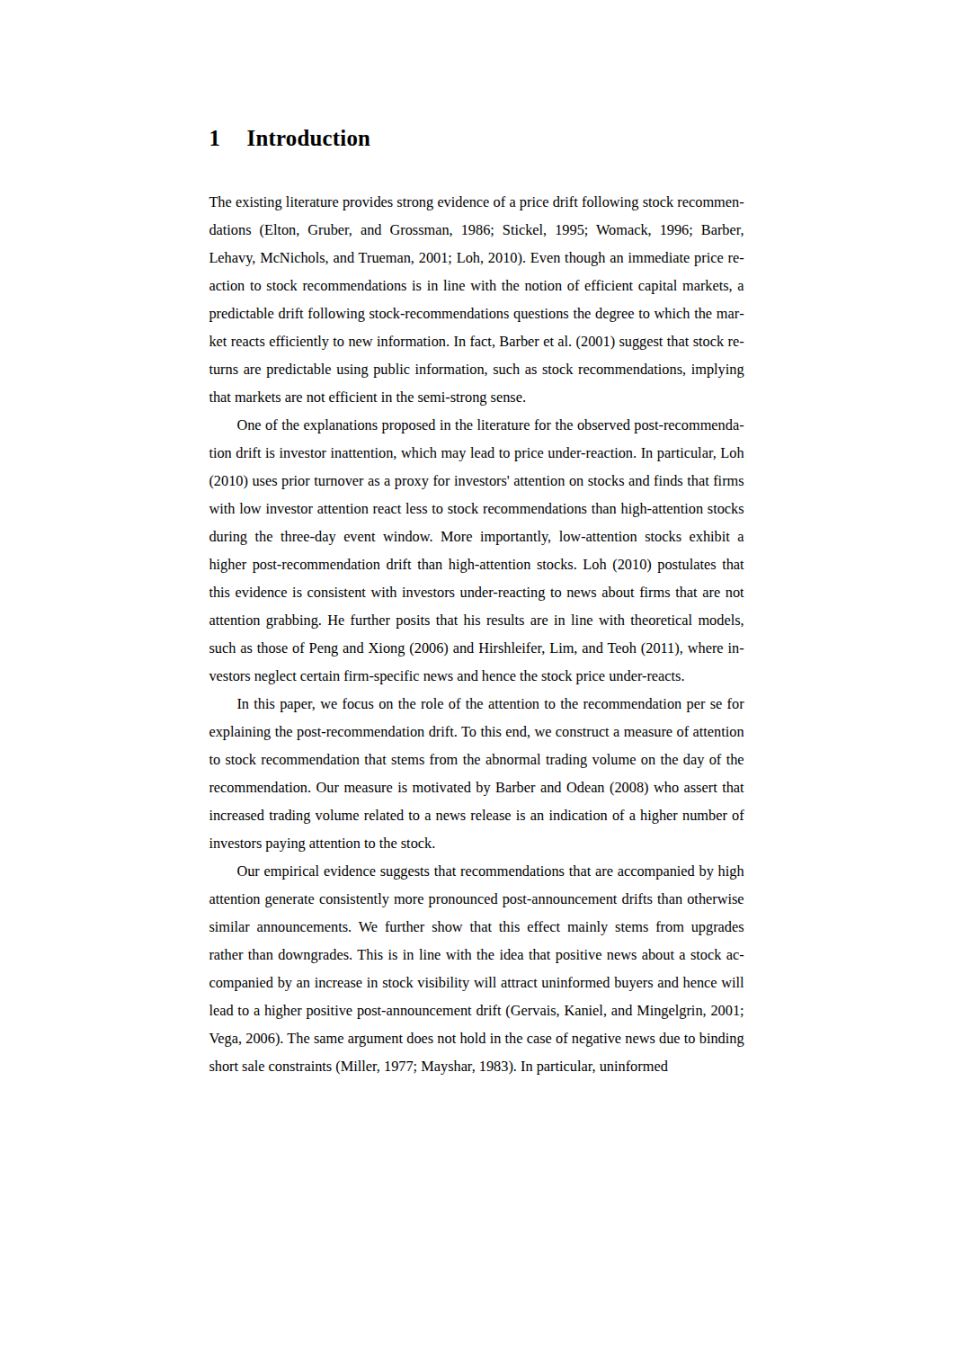1 Introduction
The existing literature provides strong evidence of a price drift following stock recommendations (Elton, Gruber, and Grossman, 1986; Stickel, 1995; Womack, 1996; Barber, Lehavy, McNichols, and Trueman, 2001; Loh, 2010). Even though an immediate price reaction to stock recommendations is in line with the notion of efficient capital markets, a predictable drift following stock-recommendations questions the degree to which the market reacts efficiently to new information. In fact, Barber et al. (2001) suggest that stock returns are predictable using public information, such as stock recommendations, implying that markets are not efficient in the semi-strong sense.
One of the explanations proposed in the literature for the observed post-recommendation drift is investor inattention, which may lead to price under-reaction. In particular, Loh (2010) uses prior turnover as a proxy for investors' attention on stocks and finds that firms with low investor attention react less to stock recommendations than high-attention stocks during the three-day event window. More importantly, low-attention stocks exhibit a higher post-recommendation drift than high-attention stocks. Loh (2010) postulates that this evidence is consistent with investors under-reacting to news about firms that are not attention grabbing. He further posits that his results are in line with theoretical models, such as those of Peng and Xiong (2006) and Hirshleifer, Lim, and Teoh (2011), where investors neglect certain firm-specific news and hence the stock price under-reacts.
In this paper, we focus on the role of the attention to the recommendation per se for explaining the post-recommendation drift. To this end, we construct a measure of attention to stock recommendation that stems from the abnormal trading volume on the day of the recommendation. Our measure is motivated by Barber and Odean (2008) who assert that increased trading volume related to a news release is an indication of a higher number of investors paying attention to the stock.
Our empirical evidence suggests that recommendations that are accompanied by high attention generate consistently more pronounced post-announcement drifts than otherwise similar announcements. We further show that this effect mainly stems from upgrades rather than downgrades. This is in line with the idea that positive news about a stock accompanied by an increase in stock visibility will attract uninformed buyers and hence will lead to a higher positive post-announcement drift (Gervais, Kaniel, and Mingelgrin, 2001; Vega, 2006). The same argument does not hold in the case of negative news due to binding short sale constraints (Miller, 1977; Mayshar, 1983). In particular, uninformed